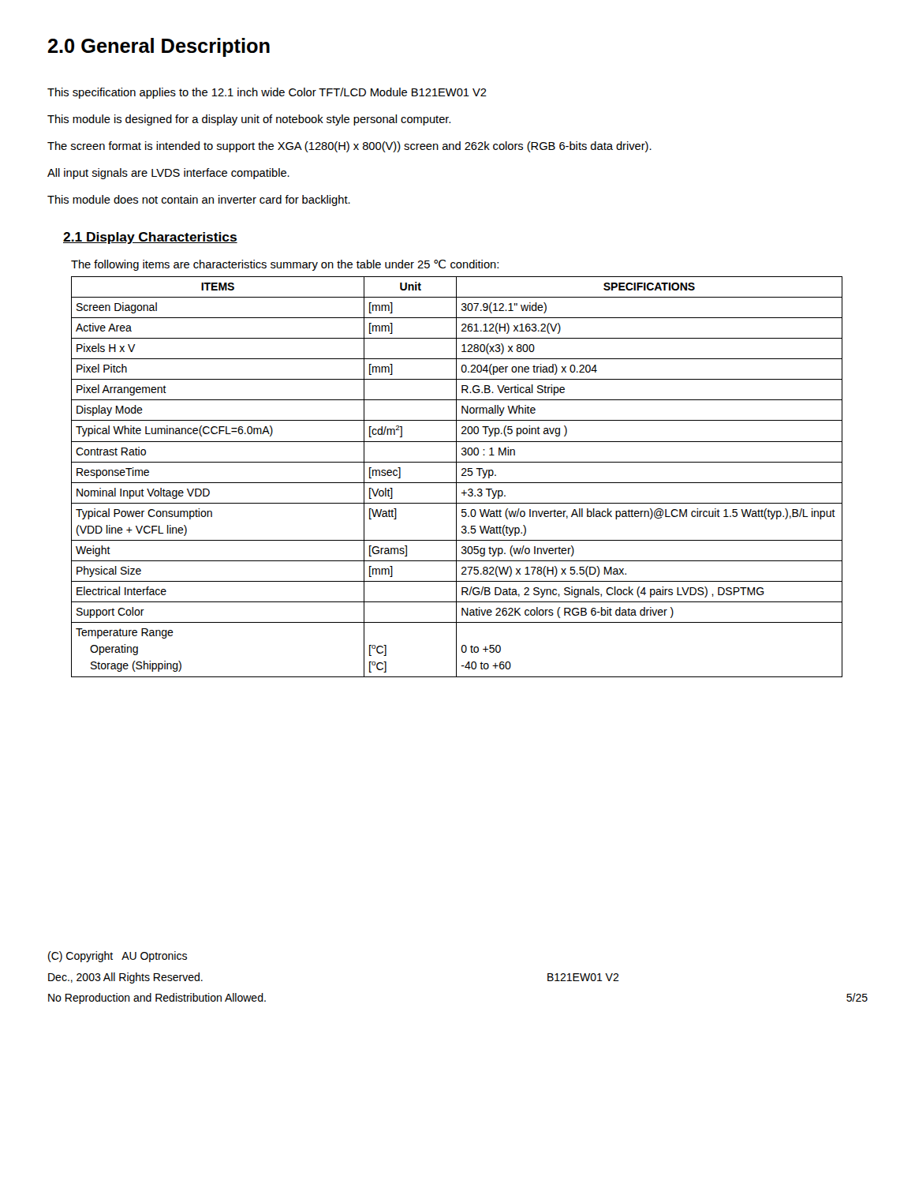2.0 General Description
This specification applies to the 12.1 inch wide Color TFT/LCD Module B121EW01 V2
This module is designed for a display unit of notebook style personal computer.
The screen format is intended to support the XGA (1280(H) x 800(V)) screen and 262k colors (RGB 6-bits data driver).
All input signals are LVDS interface compatible.
This module does not contain an inverter card for backlight.
2.1 Display Characteristics
The following items are characteristics summary on the table under 25 ℃ condition:
| ITEMS | Unit | SPECIFICATIONS |
| --- | --- | --- |
| Screen Diagonal | [mm] | 307.9(12.1" wide) |
| Active Area | [mm] | 261.12(H) x163.2(V) |
| Pixels H x V | | 1280(x3) x 800 |
| Pixel Pitch | [mm] | 0.204(per one triad) x 0.204 |
| Pixel Arrangement | | R.G.B. Vertical Stripe |
| Display Mode | | Normally White |
| Typical White Luminance(CCFL=6.0mA) | [cd/m 2 ] | 200 Typ.(5 point avg ) |
| Contrast Ratio | | 300 : 1 Min |
| ResponseTime | [msec] | 25 Typ. |
| Nominal Input Voltage VDD | [Volt] | +3.3 Typ. |
| Typical Power Consumption (VDD line + VCFL line) | [Watt] | 5.0 Watt (w/o Inverter, All black pattern)@LCM circuit 1.5 Watt(typ.),B/L input 3.5 Watt(typ.) |
| Weight | [Grams] | 305g typ. (w/o Inverter) |
| Physical Size | [mm] | 275.82(W) x 178(H) x 5.5(D) Max. |
| Electrical Interface | | R/G/B Data, 2 Sync, Signals, Clock (4 pairs LVDS) , DSPTMG |
| Support Color | | Native 262K colors ( RGB 6-bit data driver ) |
| Temperature Range Operating Storage (Shipping) | [ o C] [ o C] | 0 to +50 -40 to +60 |
(C) Copyright AU Optronics
Dec., 2003 All Rights Reserved. B121EW01 V2
No Reproduction and Redistribution Allowed. 5/25